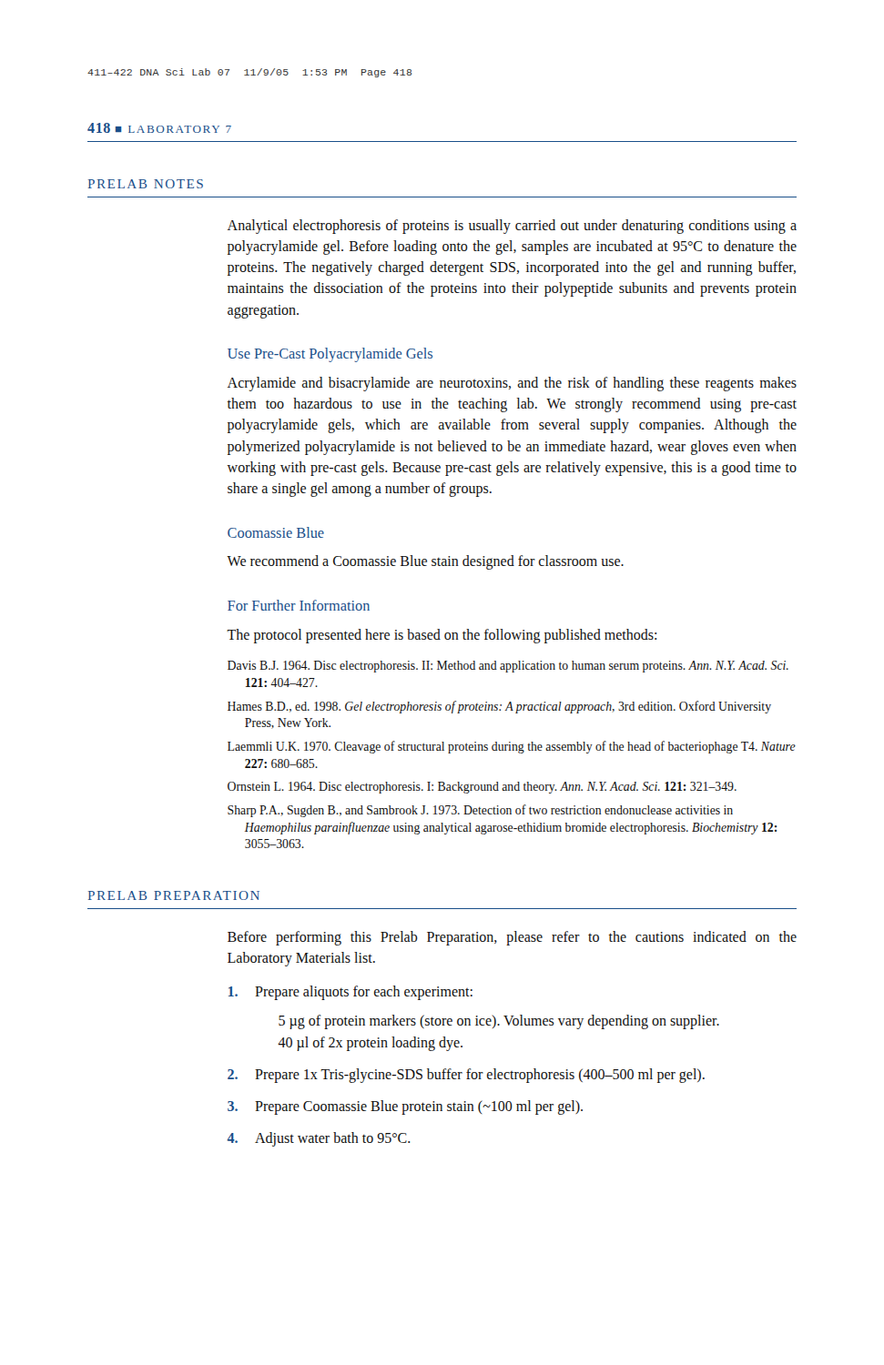411–422 DNA Sci Lab 07 11/9/05 1:53 PM Page 418
418 ■ Laboratory 7
Prelab Notes
Analytical electrophoresis of proteins is usually carried out under denaturing conditions using a polyacrylamide gel. Before loading onto the gel, samples are incubated at 95°C to denature the proteins. The negatively charged detergent SDS, incorporated into the gel and running buffer, maintains the dissociation of the proteins into their polypeptide subunits and prevents protein aggregation.
Use Pre-Cast Polyacrylamide Gels
Acrylamide and bisacrylamide are neurotoxins, and the risk of handling these reagents makes them too hazardous to use in the teaching lab. We strongly recommend using pre-cast polyacrylamide gels, which are available from several supply companies. Although the polymerized polyacrylamide is not believed to be an immediate hazard, wear gloves even when working with pre-cast gels. Because pre-cast gels are relatively expensive, this is a good time to share a single gel among a number of groups.
Coomassie Blue
We recommend a Coomassie Blue stain designed for classroom use.
For Further Information
The protocol presented here is based on the following published methods:
Davis B.J. 1964. Disc electrophoresis. II: Method and application to human serum proteins. Ann. N.Y. Acad. Sci. 121: 404–427.
Hames B.D., ed. 1998. Gel electrophoresis of proteins: A practical approach, 3rd edition. Oxford University Press, New York.
Laemmli U.K. 1970. Cleavage of structural proteins during the assembly of the head of bacteriophage T4. Nature 227: 680–685.
Ornstein L. 1964. Disc electrophoresis. I: Background and theory. Ann. N.Y. Acad. Sci. 121: 321–349.
Sharp P.A., Sugden B., and Sambrook J. 1973. Detection of two restriction endonuclease activities in Haemophilus parainfluenzae using analytical agarose-ethidium bromide electrophoresis. Biochemistry 12: 3055–3063.
Prelab Preparation
Before performing this Prelab Preparation, please refer to the cautions indicated on the Laboratory Materials list.
Prepare aliquots for each experiment:
5 µg of protein markers (store on ice). Volumes vary depending on supplier.
40 µl of 2x protein loading dye.
Prepare 1x Tris-glycine-SDS buffer for electrophoresis (400–500 ml per gel).
Prepare Coomassie Blue protein stain (~100 ml per gel).
Adjust water bath to 95°C.